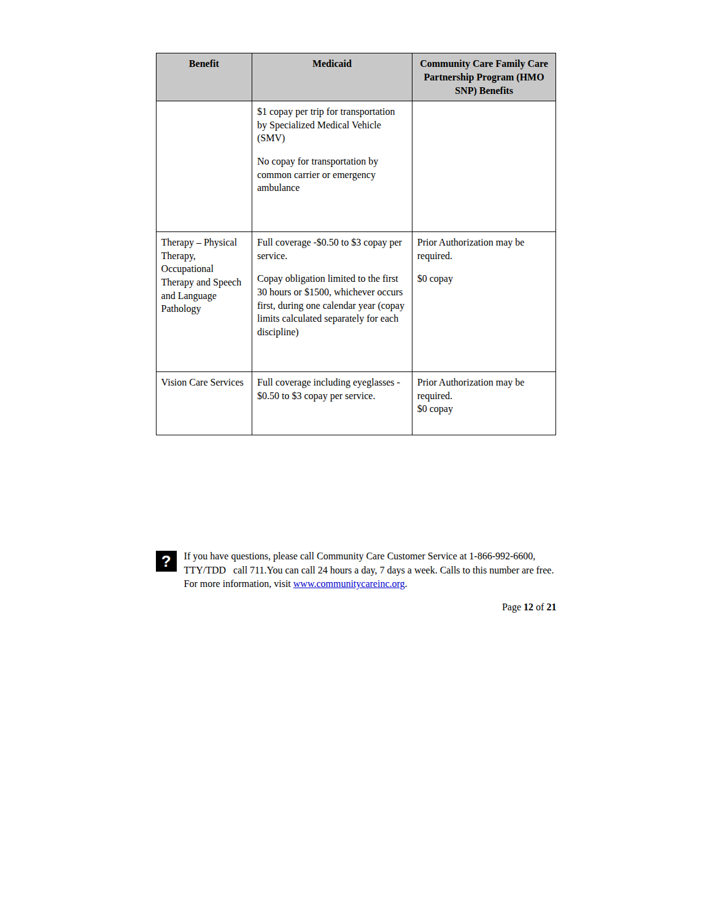| Benefit | Medicaid | Community Care Family Care Partnership Program (HMO SNP) Benefits |
| --- | --- | --- |
| | $1 copay per trip for transportation by Specialized Medical Vehicle (SMV) No copay for transportation by common carrier or emergency ambulance | |
| Therapy – Physical Therapy, Occupational Therapy and Speech and Language Pathology | Full coverage -$0.50 to $3 copay per service. Copay obligation limited to the first 30 hours or $1500, whichever occurs first, during one calendar year (copay limits calculated separately for each discipline) | Prior Authorization may be required. $0 copay |
| Vision Care Services | Full coverage including eyeglasses - $0.50 to $3 copay per service. | Prior Authorization may be required. $0 copay |
?
If you have questions, please call Community Care Customer Service at 1-866-992-6600, TTY/TDD call 711.You can call 24 hours a day, 7 days a week. Calls to this number are free. For more information, visit www.communitycareinc.org.
Page 12 of 21